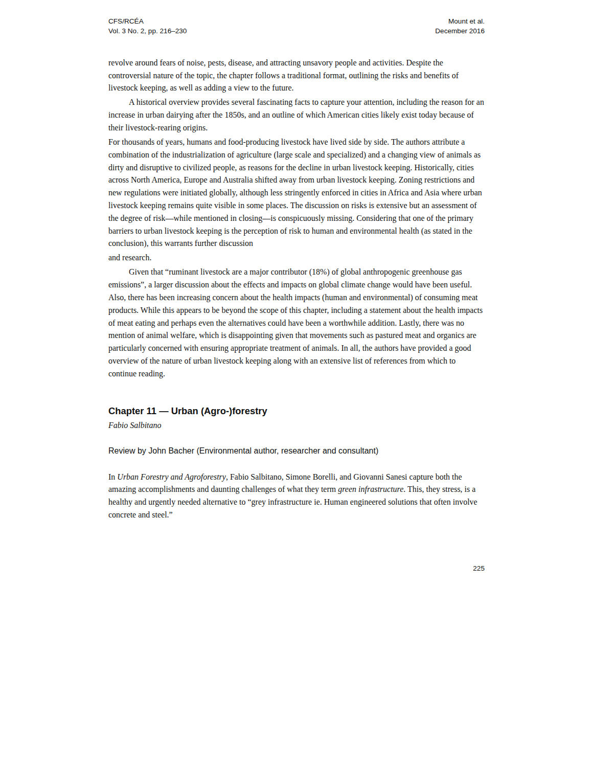CFS/RCÉA
Vol. 3 No. 2, pp. 216–230
Mount et al.
December 2016
revolve around fears of noise, pests, disease, and attracting unsavory people and activities. Despite the controversial nature of the topic, the chapter follows a traditional format, outlining the risks and benefits of livestock keeping, as well as adding a view to the future.
A historical overview provides several fascinating facts to capture your attention, including the reason for an increase in urban dairying after the 1850s, and an outline of which American cities likely exist today because of their livestock-rearing origins.
For thousands of years, humans and food-producing livestock have lived side by side. The authors attribute a combination of the industrialization of agriculture (large scale and specialized) and a changing view of animals as dirty and disruptive to civilized people, as reasons for the decline in urban livestock keeping. Historically, cities across North America, Europe and Australia shifted away from urban livestock keeping. Zoning restrictions and new regulations were initiated globally, although less stringently enforced in cities in Africa and Asia where urban livestock keeping remains quite visible in some places. The discussion on risks is extensive but an assessment of the degree of risk—while mentioned in closing—is conspicuously missing. Considering that one of the primary barriers to urban livestock keeping is the perception of risk to human and environmental health (as stated in the conclusion), this warrants further discussion
and research.
Given that “ruminant livestock are a major contributor (18%) of global anthropogenic greenhouse gas emissions”, a larger discussion about the effects and impacts on global climate change would have been useful. Also, there has been increasing concern about the health impacts (human and environmental) of consuming meat products. While this appears to be beyond the scope of this chapter, including a statement about the health impacts of meat eating and perhaps even the alternatives could have been a worthwhile addition. Lastly, there was no mention of animal welfare, which is disappointing given that movements such as pastured meat and organics are particularly concerned with ensuring appropriate treatment of animals. In all, the authors have provided a good overview of the nature of urban livestock keeping along with an extensive list of references from which to continue reading.
Chapter 11 — Urban (Agro-)forestry
Fabio Salbitano
Review by John Bacher (Environmental author, researcher and consultant)
In Urban Forestry and Agroforestry, Fabio Salbitano, Simone Borelli, and Giovanni Sanesi capture both the amazing accomplishments and daunting challenges of what they term green infrastructure. This, they stress, is a healthy and urgently needed alternative to “grey infrastructure ie. Human engineered solutions that often involve concrete and steel.”
225